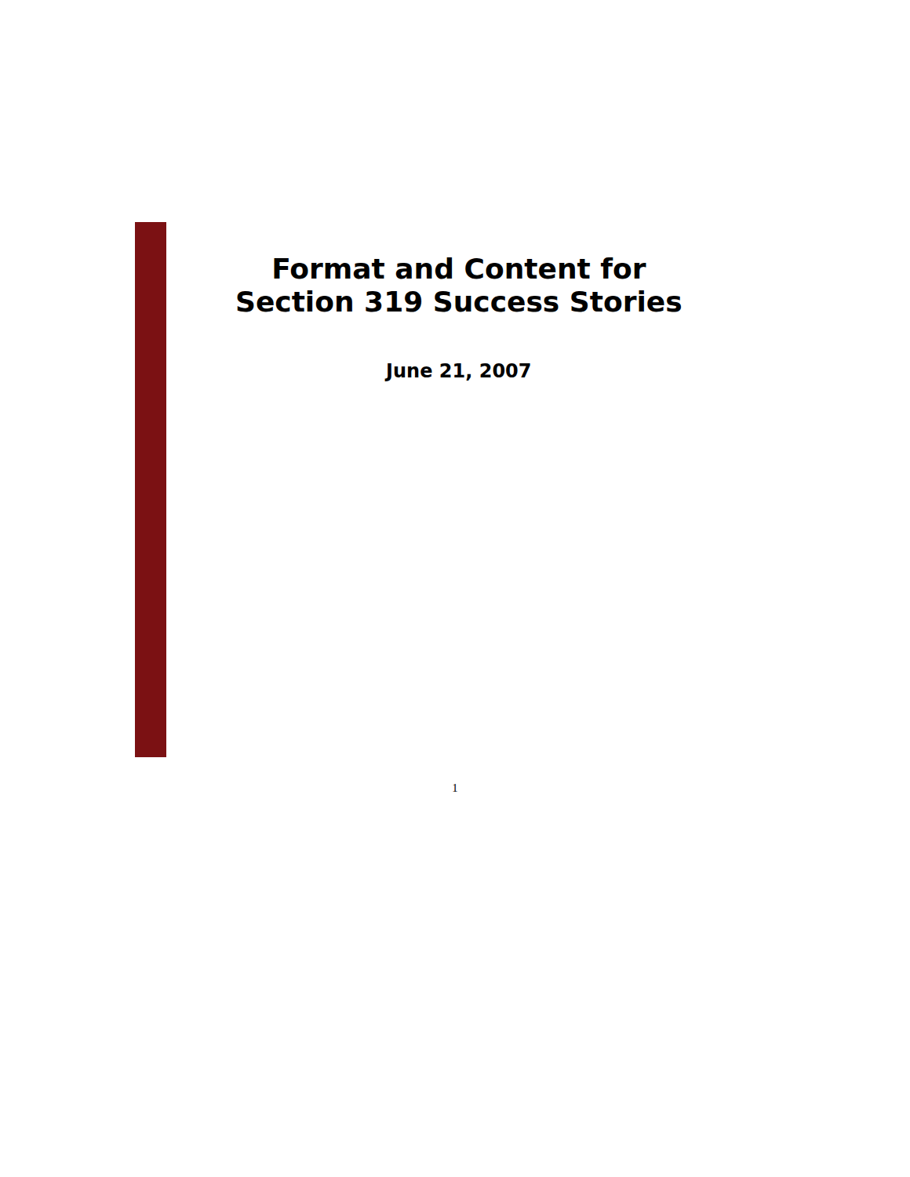US EPA ARCHIVE DOCUMENT
Format and Content for Section 319 Success Stories
June 21, 2007
1